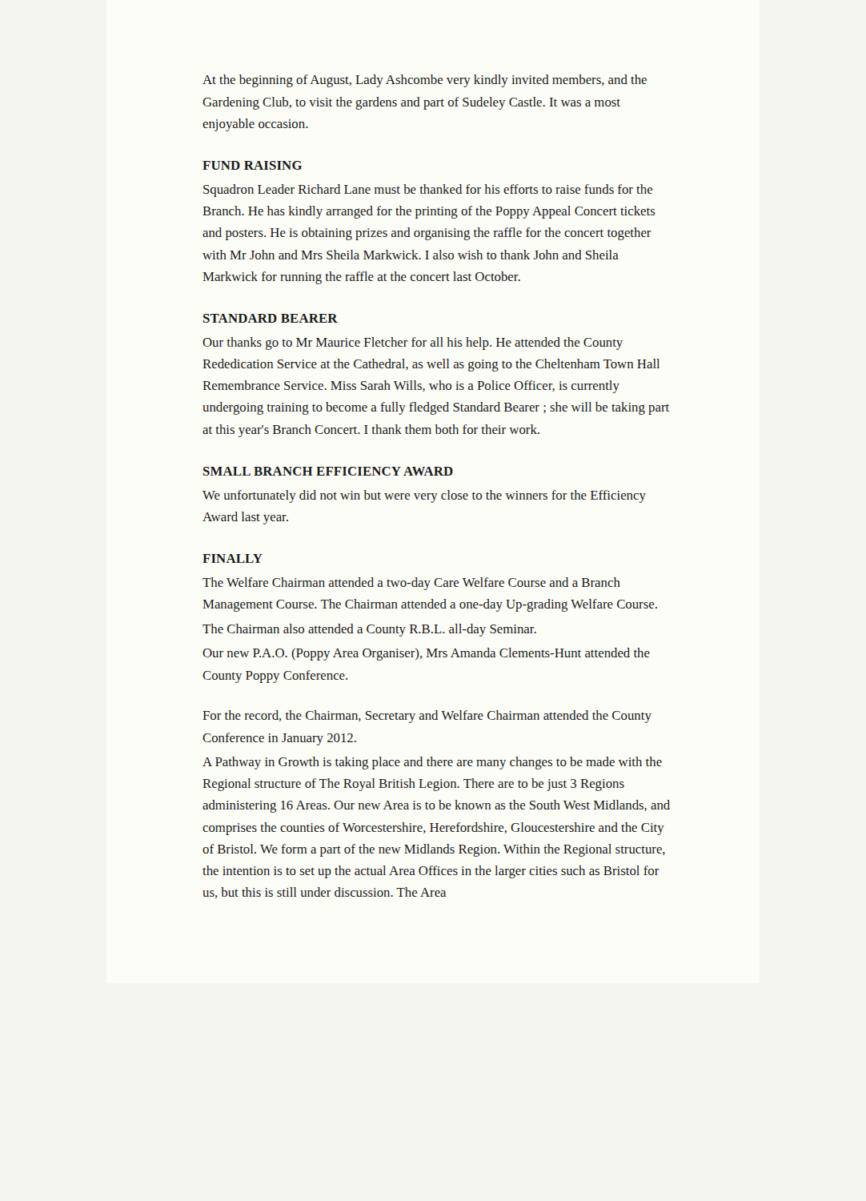At the beginning of August, Lady Ashcombe very kindly invited members, and the Gardening Club, to visit the gardens and part of Sudeley Castle. It was a most enjoyable occasion.
Fund Raising
Squadron Leader Richard Lane must be thanked for his efforts to raise funds for the Branch. He has kindly arranged for the printing of the Poppy Appeal Concert tickets and posters. He is obtaining prizes and organising the raffle for the concert together with Mr John and Mrs Sheila Markwick. I also wish to thank John and Sheila Markwick for running the raffle at the concert last October.
Standard Bearer
Our thanks go to Mr Maurice Fletcher for all his help. He attended the County Rededication Service at the Cathedral, as well as going to the Cheltenham Town Hall Remembrance Service. Miss Sarah Wills, who is a Police Officer, is currently undergoing training to become a fully fledged Standard Bearer ; she will be taking part at this year's Branch Concert. I thank them both for their work.
Small Branch Efficiency Award
We unfortunately did not win but were very close to the winners for the Efficiency Award last year.
Finally
The Welfare Chairman attended a two-day Care Welfare Course and a Branch Management Course. The Chairman attended a one-day Up-grading Welfare Course.
The Chairman also attended a County R.B.L. all-day Seminar.
Our new P.A.O. (Poppy Area Organiser), Mrs Amanda Clements-Hunt attended the County Poppy Conference.
For the record, the Chairman, Secretary and Welfare Chairman attended the County Conference in January 2012.
A Pathway in Growth is taking place and there are many changes to be made with the Regional structure of The Royal British Legion. There are to be just 3 Regions administering 16 Areas. Our new Area is to be known as the South West Midlands, and comprises the counties of Worcestershire, Herefordshire, Gloucestershire and the City of Bristol. We form a part of the new Midlands Region. Within the Regional structure, the intention is to set up the actual Area Offices in the larger cities such as Bristol for us, but this is still under discussion. The Area